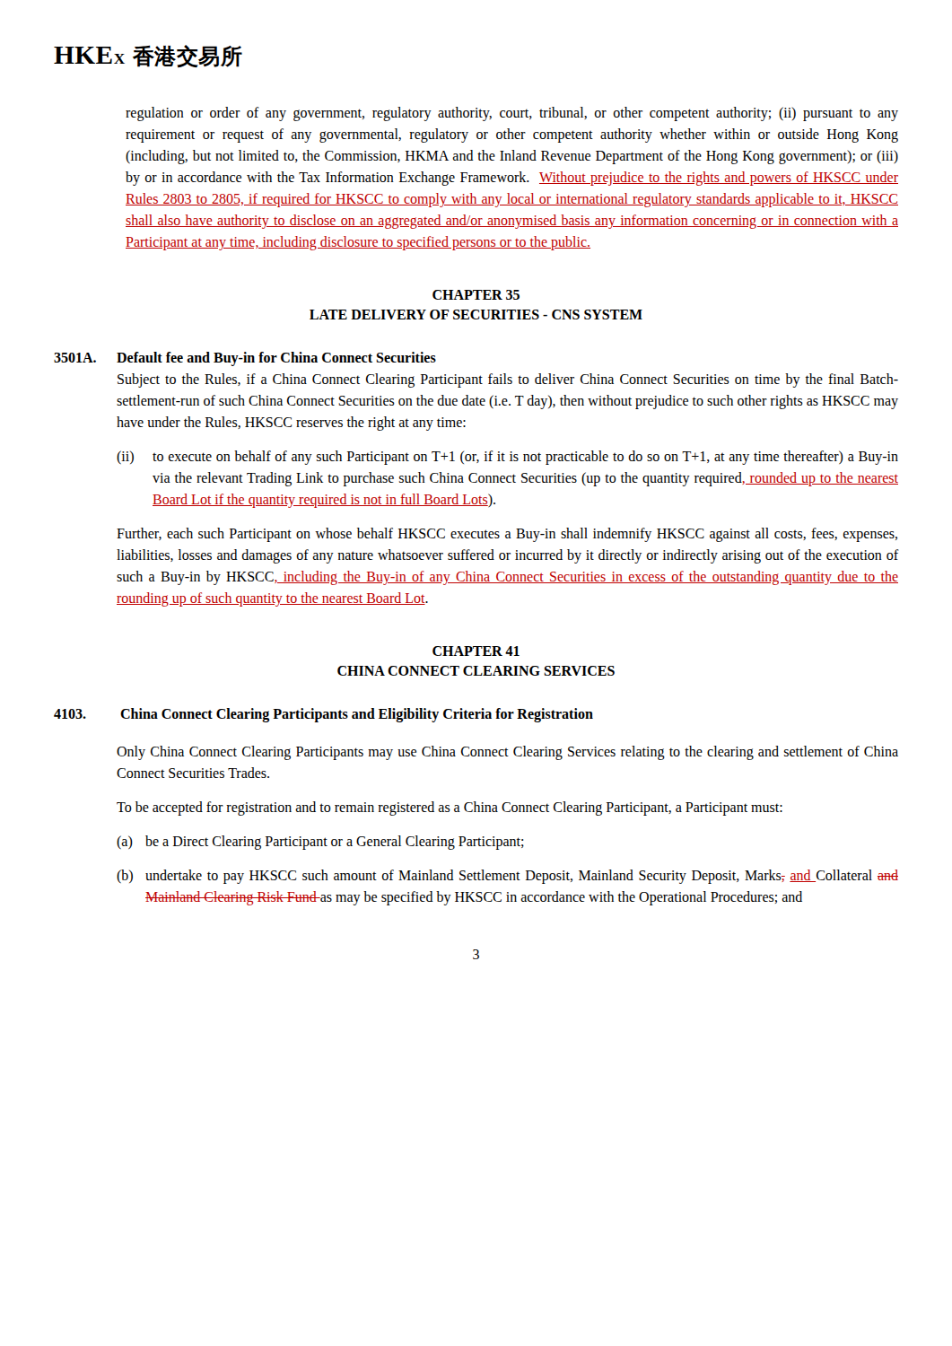HKEX 香港交易所
regulation or order of any government, regulatory authority, court, tribunal, or other competent authority; (ii) pursuant to any requirement or request of any governmental, regulatory or other competent authority whether within or outside Hong Kong (including, but not limited to, the Commission, HKMA and the Inland Revenue Department of the Hong Kong government); or (iii) by or in accordance with the Tax Information Exchange Framework. Without prejudice to the rights and powers of HKSCC under Rules 2803 to 2805, if required for HKSCC to comply with any local or international regulatory standards applicable to it, HKSCC shall also have authority to disclose on an aggregated and/or anonymised basis any information concerning or in connection with a Participant at any time, including disclosure to specified persons or to the public.
CHAPTER 35 LATE DELIVERY OF SECURITIES - CNS SYSTEM
3501A. Default fee and Buy-in for China Connect Securities
Subject to the Rules, if a China Connect Clearing Participant fails to deliver China Connect Securities on time by the final Batch-settlement-run of such China Connect Securities on the due date (i.e. T day), then without prejudice to such other rights as HKSCC may have under the Rules, HKSCC reserves the right at any time:
(ii)
to execute on behalf of any such Participant on T+1 (or, if it is not practicable to do so on T+1, at any time thereafter) a Buy-in via the relevant Trading Link to purchase such China Connect Securities (up to the quantity required, rounded up to the nearest Board Lot if the quantity required is not in full Board Lots).
Further, each such Participant on whose behalf HKSCC executes a Buy-in shall indemnify HKSCC against all costs, fees, expenses, liabilities, losses and damages of any nature whatsoever suffered or incurred by it directly or indirectly arising out of the execution of such a Buy-in by HKSCC, including the Buy-in of any China Connect Securities in excess of the outstanding quantity due to the rounding up of such quantity to the nearest Board Lot.
CHAPTER 41 CHINA CONNECT CLEARING SERVICES
4103. China Connect Clearing Participants and Eligibility Criteria for Registration
Only China Connect Clearing Participants may use China Connect Clearing Services relating to the clearing and settlement of China Connect Securities Trades.
To be accepted for registration and to remain registered as a China Connect Clearing Participant, a Participant must:
(a)
be a Direct Clearing Participant or a General Clearing Participant;
(b)
undertake to pay HKSCC such amount of Mainland Settlement Deposit, Mainland Security Deposit, Marks, and Collateral and Mainland Clearing Risk Fund as may be specified by HKSCC in accordance with the Operational Procedures; and
3